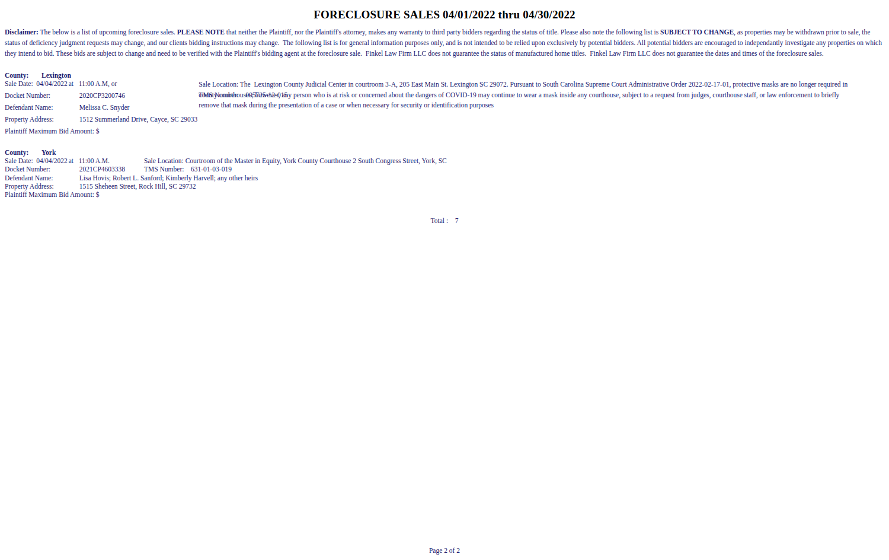FORECLOSURE SALES 04/01/2022 thru 04/30/2022
Disclaimer: The below is a list of upcoming foreclosure sales. PLEASE NOTE that neither the Plaintiff, nor the Plaintiff's attorney, makes any warranty to third party bidders regarding the status of title. Please also note the following list is SUBJECT TO CHANGE, as properties may be withdrawn prior to sale, the status of deficiency judgment requests may change, and our clients bidding instructions may change. The following list is for general information purposes only, and is not intended to be relied upon exclusively by potential bidders. All potential bidders are encouraged to independantly investigate any properties on which they intend to bid. These bids are subject to change and need to be verified with the Plaintiff's bidding agent at the foreclosure sale. Finkel Law Firm LLC does not guarantee the status of manufactured home titles. Finkel Law Firm LLC does not guarantee the dates and times of the foreclosure sales.
County: Lexington
| Sale Date: 04/04/2022 | at 11:00 A.M, or | Sale Location: The Lexington County Judicial Center in courtroom 3-A, 205 East Main St. Lexington SC 29072. Pursuant to South Carolina Supreme Court Administrative Order 2022-02-17-01, protective masks are no longer required in county courthouses; however, any person who is at risk or concerned about the dangers of COVID-19 may continue to wear a mask inside any courthouse, subject to a request from judges, courthouse staff, or law enforcement to briefly remove that mask during the presentation of a case or when necessary for security or identification purposes TMS Number: 005725-12-015 |
| Docket Number: | 2020CP3200746 |
| Defendant Name: | Melissa C. Snyder |
| Property Address: | 1512 Summerland Drive, Cayce, SC 29033 |
| Plaintiff Maximum Bid Amount: $ |
County: York
| Sale Date: 04/04/2022 | at 11:00 A.M. | Sale Location: Courtroom of the Master in Equity, York County Courthouse 2 South Congress Street, York, SC |
| Docket Number: | 2021CP4603338 | TMS Number: 631-01-03-019 |
| Defendant Name: | Lisa Hovis; Robert L. Sanford; Kimberly Harvell; any other heirs |
| Property Address: | 1515 Sheheen Street, Rock Hill, SC 29732 |
| Plaintiff Maximum Bid Amount: $ |
Total : 7
Page 2 of 2